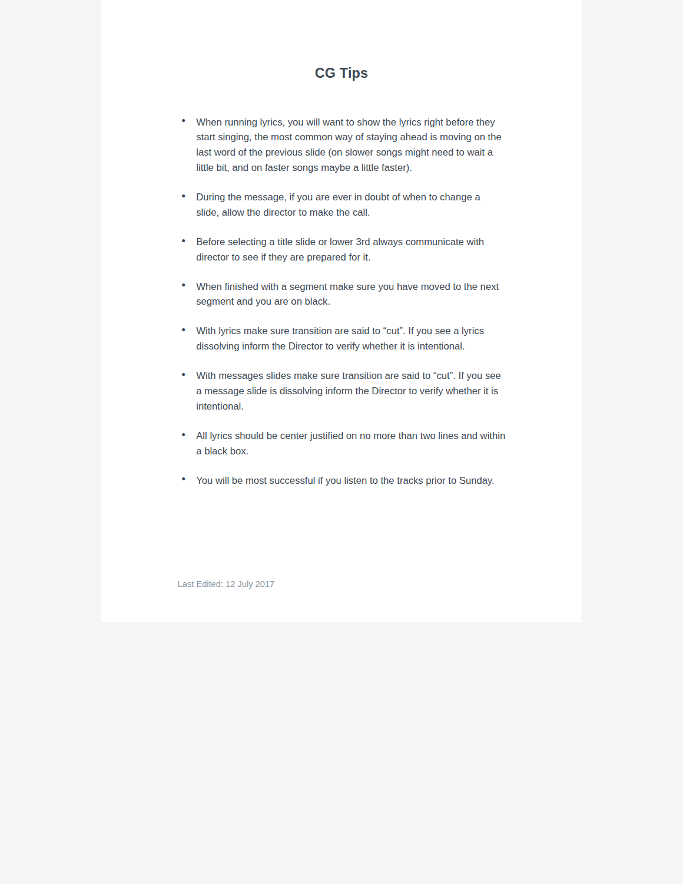CG Tips
When running lyrics, you will want to show the lyrics right before they start singing, the most common way of staying ahead is moving on the last word of the previous slide (on slower songs might need to wait a little bit, and on faster songs maybe a little faster).
During the message, if you are ever in doubt of when to change a slide, allow the director to make the call.
Before selecting a title slide or lower 3rd always communicate with director to see if they are prepared for it.
When finished with a segment make sure you have moved to the next segment and you are on black.
With lyrics make sure transition are said to “cut”. If you see a lyrics dissolving inform the Director to verify whether it is intentional.
With messages slides make sure transition are said to “cut”. If you see a message slide is dissolving inform the Director to verify whether it is intentional.
All lyrics should be center justified on no more than two lines and within a black box.
You will be most successful if you listen to the tracks prior to Sunday.
Last Edited: 12 July 2017